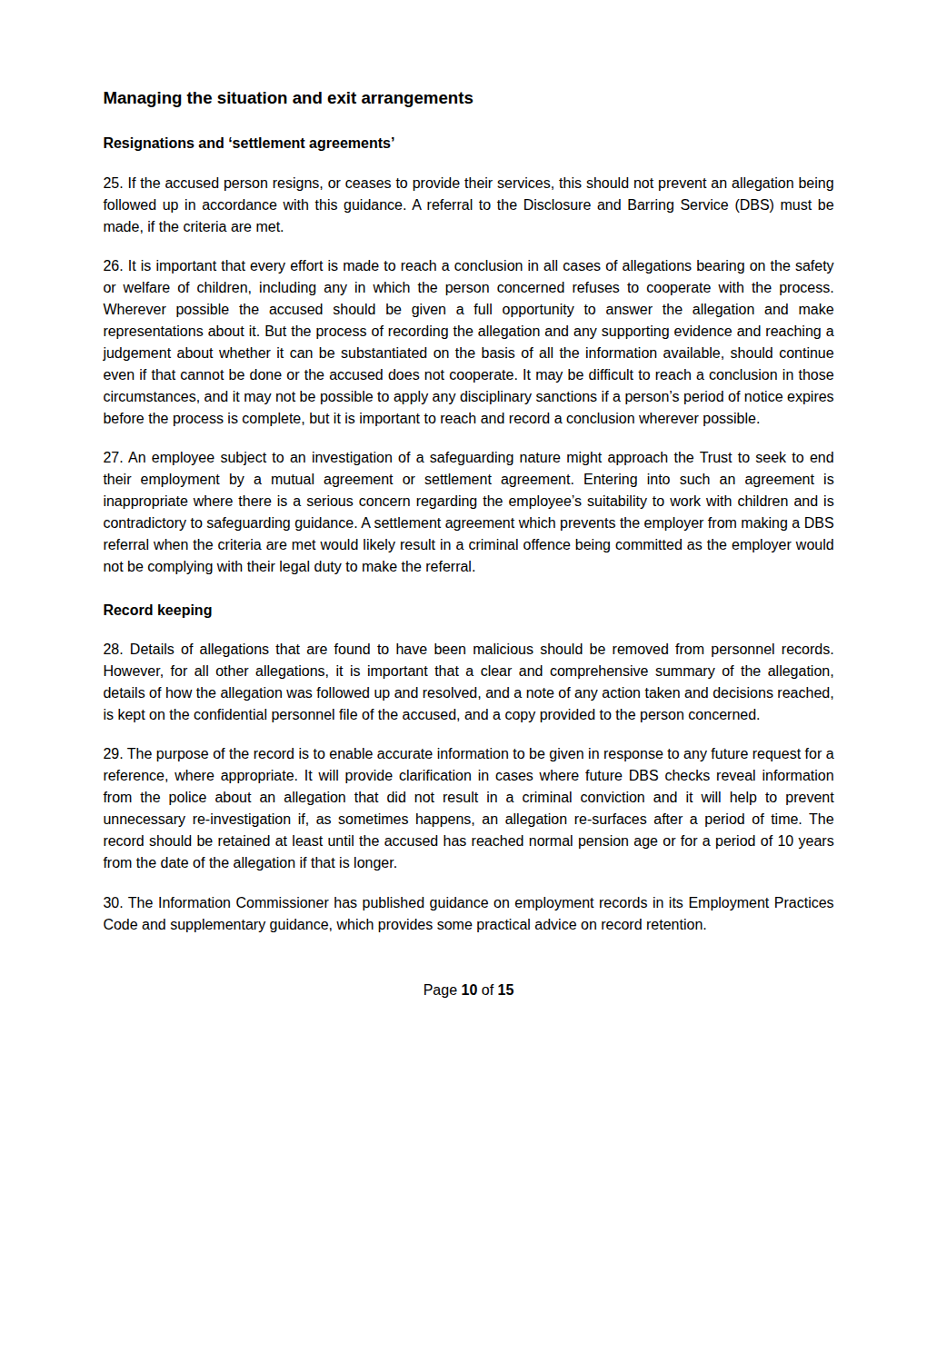Managing the situation and exit arrangements
Resignations and ‘settlement agreements’
25. If the accused person resigns, or ceases to provide their services, this should not prevent an allegation being followed up in accordance with this guidance. A referral to the Disclosure and Barring Service (DBS) must be made, if the criteria are met.
26. It is important that every effort is made to reach a conclusion in all cases of allegations bearing on the safety or welfare of children, including any in which the person concerned refuses to cooperate with the process. Wherever possible the accused should be given a full opportunity to answer the allegation and make representations about it. But the process of recording the allegation and any supporting evidence and reaching a judgement about whether it can be substantiated on the basis of all the information available, should continue even if that cannot be done or the accused does not cooperate. It may be difficult to reach a conclusion in those circumstances, and it may not be possible to apply any disciplinary sanctions if a person’s period of notice expires before the process is complete, but it is important to reach and record a conclusion wherever possible.
27. An employee subject to an investigation of a safeguarding nature might approach the Trust to seek to end their employment by a mutual agreement or settlement agreement. Entering into such an agreement is inappropriate where there is a serious concern regarding the employee’s suitability to work with children and is contradictory to safeguarding guidance. A settlement agreement which prevents the employer from making a DBS referral when the criteria are met would likely result in a criminal offence being committed as the employer would not be complying with their legal duty to make the referral.
Record keeping
28. Details of allegations that are found to have been malicious should be removed from personnel records. However, for all other allegations, it is important that a clear and comprehensive summary of the allegation, details of how the allegation was followed up and resolved, and a note of any action taken and decisions reached, is kept on the confidential personnel file of the accused, and a copy provided to the person concerned.
29. The purpose of the record is to enable accurate information to be given in response to any future request for a reference, where appropriate. It will provide clarification in cases where future DBS checks reveal information from the police about an allegation that did not result in a criminal conviction and it will help to prevent unnecessary re-investigation if, as sometimes happens, an allegation re-surfaces after a period of time. The record should be retained at least until the accused has reached normal pension age or for a period of 10 years from the date of the allegation if that is longer.
30. The Information Commissioner has published guidance on employment records in its Employment Practices Code and supplementary guidance, which provides some practical advice on record retention.
Page 10 of 15